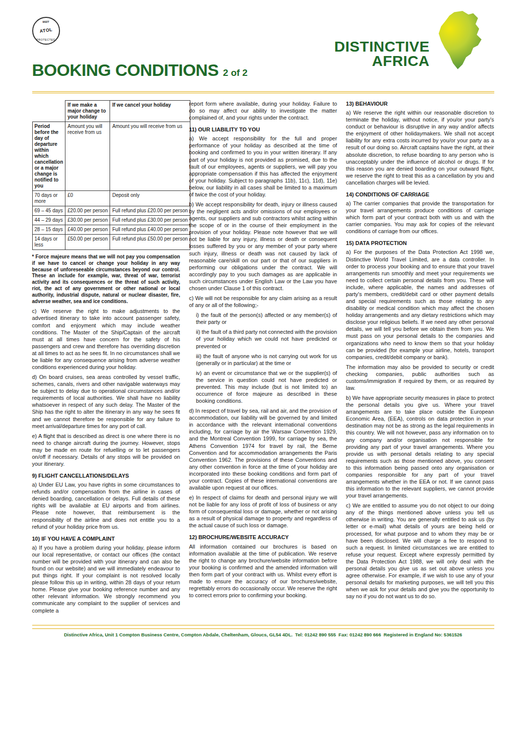9027 PROTECTED
DISTINCTIVE AFRICA
BOOKING CONDITIONS 2 of 2
| | If we make a major change to your holiday | If we cancel your holiday |
| Period before the day of departure within which cancellation or a major change is notified to you | Amount you will receive from us | Amount you will receive from us |
| 70 days or more | £0 | Deposit only |
| 69 – 45 days | £20.00 per person | Full refund plus £20.00 per person |
| 44 – 29 days | £30.00 per person | Full refund plus £30.00 per person |
| 28 – 15 days | £40.00 per person | Full refund plus £40.00 per person |
| 14 days or less | £50.00 per person | Full refund plus £50.00 per person |
* Force majeure means that we will not pay you compensation if we have to cancel or change your holiday in any way because of unforeseeable circumstances beyond our control. These an include for example, war, threat of war, terrorist activity and its consequences or the threat of such activity, riot, the act of any government or other national or local authority, industrial dispute, natural or nuclear disaster, fire, adverse weather, sea and ice conditions.
c) We reserve the right to make adjustments to the advertised itinerary to take into account passenger safety, comfort and enjoyment which may include weather conditions. The Master of the Ship/Captain of the aircraft must at all times have concern for the safety of his passengers and crew and therefore has overriding discretion at all times to act as he sees fit. In no circumstances shall we be liable for any consequence arising from adverse weather conditions experienced during your holiday.
d) On board cruises, sea areas controlled by vessel traffic, schemes, canals, rivers and other navigable waterways may be subject to delay due to operational circumstances and/or requirements of local authorities. We shall have no liability whatsoever in respect of any such delay. The Master of the Ship has the right to alter the itinerary in any way he sees fit and we cannot therefore be responsible for any failure to meet arrival/departure times for any port of call.
e) A flight that is described as direct is one where there is no need to change aircraft during the journey. However, stops may be made en route for refuelling or to let passengers on/off if necessary. Details of any stops will be provided on your itinerary.
9) Flight Cancellations/Delays
a) Under EU Law, you have rights in some circumstances to refunds and/or compensation from the airline in cases of denied boarding, cancellation or delays. Full details of these rights will be available at EU airports and from airlines. Please note however, that reimbursement is the responsibility of the airline and does not entitle you to a refund of your holiday price from us.
10) If You Have A Complaint
a) If you have a problem during your holiday, please inform our local representative, or contact our offices (the contact number will be provided with your itinerary and can also be found on our website) and we will immediately endeavour to put things right. If your complaint is not resolved locally please follow this up in writing, within 28 days of your return home. Please give your booking reference number and any other relevant information. We strongly recommend you communicate any complaint to the supplier of services and complete a
report form where available, during your holiday. Failure to do so may affect our ability to investigate the matter complained of, and your rights under the contract.
11) Our Liability To You
a) We accept responsibility for the full and proper performance of your holiday as described at the time of booking and confirmed to you in your written itinerary. If any part of your holiday is not provided as promised, due to the fault of our employees, agents or suppliers, we will pay you appropriate compensation if this has affected the enjoyment of your holiday. Subject to paragraphs 11b), 11c), 11d), 11e) below, our liability in all cases shall be limited to a maximum of twice the cost of your holiday.
b) We accept responsibility for death, injury or illness caused by the negligent acts and/or omissions of our employees or agents, our suppliers and sub contractors whilst acting within the scope of or in the course of their employment in the provision of your holiday. Please note however that we will not be liable for any injury, illness or death or consequent losses suffered by you or any member of your party where such injury, illness or death was not caused by lack of reasonable care/skill on our part or that of our suppliers in performing our obligations under the contract. We will accordingly pay to you such damages as are applicable in such circumstances under English Law or the Law you have chosen under Clause 1 of this contract.
c) We will not be responsible for any claim arising as a result of any or all of the following;-
i) the fault of the person(s) affected or any member(s) of their party or
ii) the fault of a third party not connected with the provision of your holiday which we could not have predicted or prevented or
iii) the fault of anyone who is not carrying out work for us (generally or in particular) at the time or
iv) an event or circumstance that we or the supplier(s) of the service in question could not have predicted or prevented. This may include (but is not limited to) an occurrence of force majeure as described in these booking conditions.
d) In respect of travel by sea, rail and air, and the provision of accommodation, our liability will be governed by and limited in accordance with the relevant international conventions including, for carriage by air the Warsaw Convention 1929, and the Montreal Convention 1999, for carriage by sea, the Athens Convention 1974 for travel by rail, the Berne Convention and for accommodation arrangements the Paris Convention 1962. The provisions of these Conventions and any other convention in force at the time of your holiday are incorporated into these booking conditions and form part of your contract. Copies of these international conventions are available upon request at our offices.
e) In respect of claims for death and personal injury we will not be liable for any loss of profit of loss of business or any form of consequential loss or damage, whether or not arising as a result of physical damage to property and regardless of the actual cause of such loss or damage.
12) Brochure/Website Accuracy
All information contained our brochures is based on information available at the time of publication. We reserve the right to change any brochure/website information before your booking is confirmed and the amended information will then form part of your contract with us. Whilst every effort is made to ensure the accuracy of our brochures/website, regrettably errors do occasionally occur. We reserve the right to correct errors prior to confirming your booking.
13) Behaviour
a) We reserve the right within our reasonable discretion to terminate the holiday, without notice, if you/or your party's conduct or behaviour is disruptive in any way and/or affects the enjoyment of other holidaymakers. We shall not accept liability for any extra costs incurred by you/or your party as a result of our doing so. Aircraft captains have the right, at their absolute discretion, to refuse boarding to any person who is unacceptably under the influence of alcohol or drugs. If for this reason you are denied boarding on your outward flight, we reserve the right to treat this as a cancellation by you and cancellation charges will be levied.
14) Conditions Of Carriage
a) The carrier companies that provide the transportation for your travel arrangements produce conditions of carriage which form part of your contract both with us and with the carrier companies. You may ask for copies of the relevant conditions of carriage from our offices.
15) Data Protection
a) For the purposes of the Data Protection Act 1998 we, Distinctive World Travel Limited, are a data controller. In order to process your booking and to ensure that your travel arrangements run smoothly and meet your requirements we need to collect certain personal details from you. These will include, where applicable, the names and addresses of party's members, credit/debit card or other payment details and special requirements such as those relating to any disability or medical condition which may affect the chosen holiday arrangements and any dietary restrictions which may disclose your religious beliefs. If we need any other personal details, we will tell you before we obtain them from you. We must pass on your personal details to the companies and organizations who need to know them so that your holiday can be provided (for example your airline, hotels, transport companies, credit/debit company or bank).
The information may also be provided to security or credit checking companies, public authorities such as customs/immigration if required by them, or as required by law.
b) We have appropriate security measures in place to protect the personal details you give us. Where your travel arrangements are to take place outside the European Economic Area, (EEA), controls on data protection in your destination may not be as strong as the legal requirements in this country. We will not however, pass any information on to any company and/or organisation not responsible for providing any part of your travel arrangements. Where you provide us with personal details relating to any special requirements such as those mentioned above, you consent to this information being passed onto any organisation or companies responsible for any part of your travel arrangements whether in the EEA or not. If we cannot pass this information to the relevant suppliers, we cannot provide your travel arrangements.
c) We are entitled to assume you do not object to our doing any of the things mentioned above unless you tell us otherwise in writing. You are generally entitled to ask us (by letter or e-mail) what details of yours are being held or processed, for what purpose and to whom they may be or have been disclosed. We will charge a fee to respond to such a request. In limited circumstances we are entitled to refuse your request. Except where expressly permitted by the Data Protection Act 1988, we will only deal with the personal details you give us as set out above unless you agree otherwise. For example, if we wish to use any of your personal details for marketing purposes, we will tell you this when we ask for your details and give you the opportunity to say no if you do not want us to do so.
Distinctive Africa, Unit 1 Compton Business Centre, Compton Abdale, Cheltenham, Gloucs, GL54 4DL. Tel: 01242 890 555 Fax: 01242 890 666 Registered in England No: 5361526